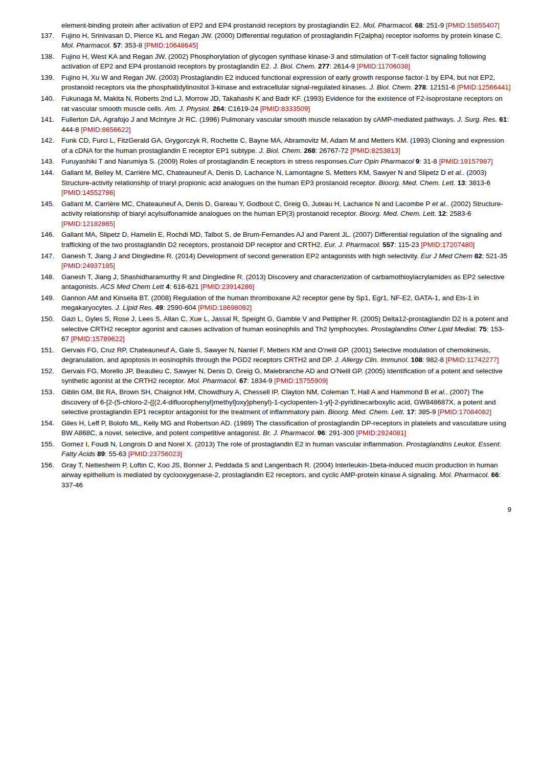element-binding protein after activation of EP2 and EP4 prostanoid receptors by prostaglandin E2. Mol. Pharmacol. 68: 251-9 [PMID:15855407]
137. Fujino H, Srinivasan D, Pierce KL and Regan JW. (2000) Differential regulation of prostaglandin F(2alpha) receptor isoforms by protein kinase C. Mol. Pharmacol. 57: 353-8 [PMID:10648645]
138. Fujino H, West KA and Regan JW. (2002) Phosphorylation of glycogen synthase kinase-3 and stimulation of T-cell factor signaling following activation of EP2 and EP4 prostanoid receptors by prostaglandin E2. J. Biol. Chem. 277: 2614-9 [PMID:11706038]
139. Fujino H, Xu W and Regan JW. (2003) Prostaglandin E2 induced functional expression of early growth response factor-1 by EP4, but not EP2, prostanoid receptors via the phosphatidylinositol 3-kinase and extracellular signal-regulated kinases. J. Biol. Chem. 278: 12151-6 [PMID:12566441]
140. Fukunaga M, Makita N, Roberts 2nd LJ, Morrow JD, Takahashi K and Badr KF. (1993) Evidence for the existence of F2-isoprostane receptors on rat vascular smooth muscle cells. Am. J. Physiol. 264: C1619-24 [PMID:8333509]
141. Fullerton DA, Agrafojo J and McIntyre Jr RC. (1996) Pulmonary vascular smooth muscle relaxation by cAMP-mediated pathways. J. Surg. Res. 61: 444-8 [PMID:8656622]
142. Funk CD, Furci L, FitzGerald GA, Grygorczyk R, Rochette C, Bayne MA, Abramovitz M, Adam M and Metters KM. (1993) Cloning and expression of a cDNA for the human prostaglandin E receptor EP1 subtype. J. Biol. Chem. 268: 26767-72 [PMID:8253813]
143. Furuyashiki T and Narumiya S. (2009) Roles of prostaglandin E receptors in stress responses.Curr Opin Pharmacol 9: 31-8 [PMID:19157987]
144. Gallant M, Belley M, Carrière MC, Chateauneuf A, Denis D, Lachance N, Lamontagne S, Metters KM, Sawyer N and Slipetz D et al.. (2003) Structure-activity relationship of triaryl propionic acid analogues on the human EP3 prostanoid receptor. Bioorg. Med. Chem. Lett. 13: 3813-6 [PMID:14552786]
145. Gallant M, Carrière MC, Chateauneuf A, Denis D, Gareau Y, Godbout C, Greig G, Juteau H, Lachance N and Lacombe P et al.. (2002) Structure-activity relationship of biaryl acylsulfonamide analogues on the human EP(3) prostanoid receptor. Bioorg. Med. Chem. Lett. 12: 2583-6 [PMID:12182865]
146. Gallant MA, Slipetz D, Hamelin E, Rochdi MD, Talbot S, de Brum-Fernandes AJ and Parent JL. (2007) Differential regulation of the signaling and trafficking of the two prostaglandin D2 receptors, prostanoid DP receptor and CRTH2. Eur. J. Pharmacol. 557: 115-23 [PMID:17207480]
147. Ganesh T, Jiang J and Dingledine R. (2014) Development of second generation EP2 antagonists with high selectivity. Eur J Med Chem 82: 521-35 [PMID:24937185]
148. Ganesh T, Jiang J, Shashidharamurthy R and Dingledine R. (2013) Discovery and characterization of carbamothioylacrylamides as EP2 selective antagonists. ACS Med Chem Lett 4: 616-621 [PMID:23914286]
149. Gannon AM and Kinsella BT. (2008) Regulation of the human thromboxane A2 receptor gene by Sp1, Egr1, NF-E2, GATA-1, and Ets-1 in megakaryocytes. J. Lipid Res. 49: 2590-604 [PMID:18698092]
150. Gazi L, Gyles S, Rose J, Lees S, Allan C, Xue L, Jassal R, Speight G, Gamble V and Pettipher R. (2005) Delta12-prostaglandin D2 is a potent and selective CRTH2 receptor agonist and causes activation of human eosinophils and Th2 lymphocytes. Prostaglandins Other Lipid Mediat. 75: 153-67 [PMID:15789622]
151. Gervais FG, Cruz RP, Chateauneuf A, Gale S, Sawyer N, Nantel F, Metters KM and O'neill GP. (2001) Selective modulation of chemokinesis, degranulation, and apoptosis in eosinophils through the PGD2 receptors CRTH2 and DP. J. Allergy Clin. Immunol. 108: 982-8 [PMID:11742277]
152. Gervais FG, Morello JP, Beaulieu C, Sawyer N, Denis D, Greig G, Malebranche AD and O'Neill GP. (2005) Identification of a potent and selective synthetic agonist at the CRTH2 receptor. Mol. Pharmacol. 67: 1834-9 [PMID:15755909]
153. Giblin GM, Bit RA, Brown SH, Chaignot HM, Chowdhury A, Chessell IP, Clayton NM, Coleman T, Hall A and Hammond B et al.. (2007) The discovery of 6-[2-(5-chloro-2-{[(2,4-difluorophenyl)methyl]oxy}phenyl)-1-cyclopenten-1-yl]-2-pyridinecarboxylic acid, GW848687X, a potent and selective prostaglandin EP1 receptor antagonist for the treatment of inflammatory pain. Bioorg. Med. Chem. Lett. 17: 385-9 [PMID:17084082]
154. Giles H, Leff P, Bolofo ML, Kelly MG and Robertson AD. (1989) The classification of prostaglandin DP-receptors in platelets and vasculature using BW A868C, a novel, selective, and potent competitive antagonist. Br. J. Pharmacol. 96: 291-300 [PMID:2924081]
155. Gomez I, Foudi N, Longrois D and Norel X. (2013) The role of prostaglandin E2 in human vascular inflammation. Prostaglandins Leukot. Essent. Fatty Acids 89: 55-63 [PMID:23756023]
156. Gray T, Nettesheim P, Loftin C, Koo JS, Bonner J, Peddada S and Langenbach R. (2004) Interleukin-1beta-induced mucin production in human airway epithelium is mediated by cyclooxygenase-2, prostaglandin E2 receptors, and cyclic AMP-protein kinase A signaling. Mol. Pharmacol. 66: 337-46
9